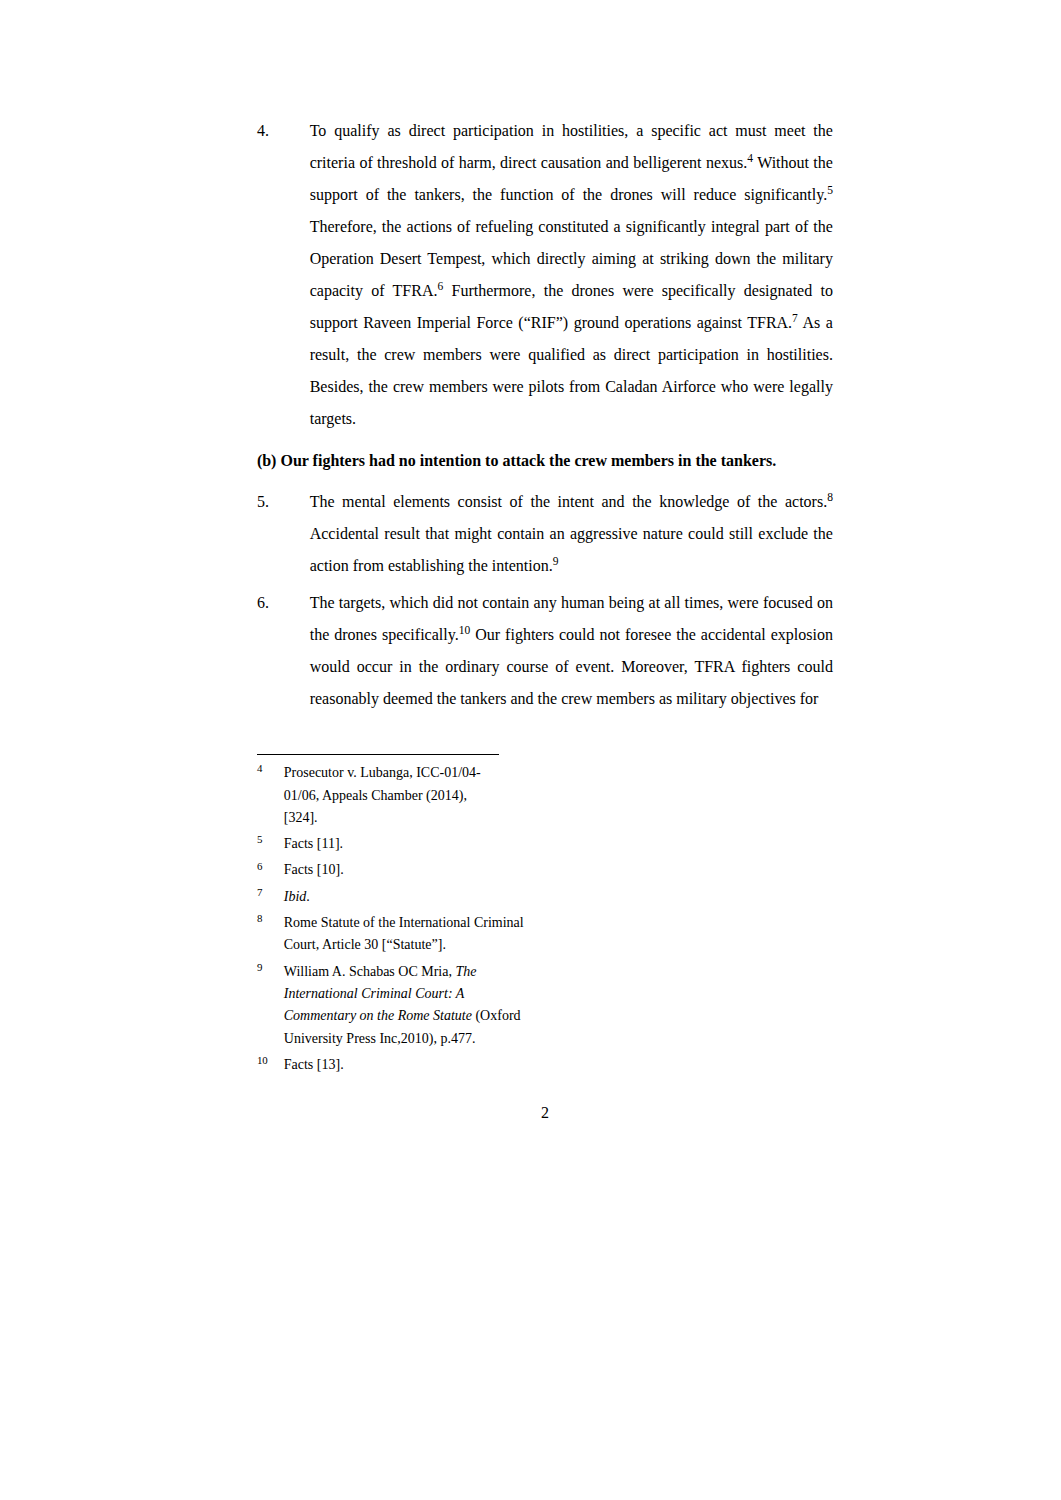4. To qualify as direct participation in hostilities, a specific act must meet the criteria of threshold of harm, direct causation and belligerent nexus.4 Without the support of the tankers, the function of the drones will reduce significantly.5 Therefore, the actions of refueling constituted a significantly integral part of the Operation Desert Tempest, which directly aiming at striking down the military capacity of TFRA.6 Furthermore, the drones were specifically designated to support Raveen Imperial Force (“RIF”) ground operations against TFRA.7 As a result, the crew members were qualified as direct participation in hostilities. Besides, the crew members were pilots from Caladan Airforce who were legally targets.
(b) Our fighters had no intention to attack the crew members in the tankers.
5. The mental elements consist of the intent and the knowledge of the actors.8 Accidental result that might contain an aggressive nature could still exclude the action from establishing the intention.9
6. The targets, which did not contain any human being at all times, were focused on the drones specifically.10 Our fighters could not foresee the accidental explosion would occur in the ordinary course of event. Moreover, TFRA fighters could reasonably deemed the tankers and the crew members as military objectives for
4 Prosecutor v. Lubanga, ICC-01/04-01/06, Appeals Chamber (2014), [324].
5 Facts [11].
6 Facts [10].
7 Ibid.
8 Rome Statute of the International Criminal Court, Article 30 [“Statute”].
9 William A. Schabas OC Mria, The International Criminal Court: A Commentary on the Rome Statute (Oxford University Press Inc,2010), p.477.
10 Facts [13].
2